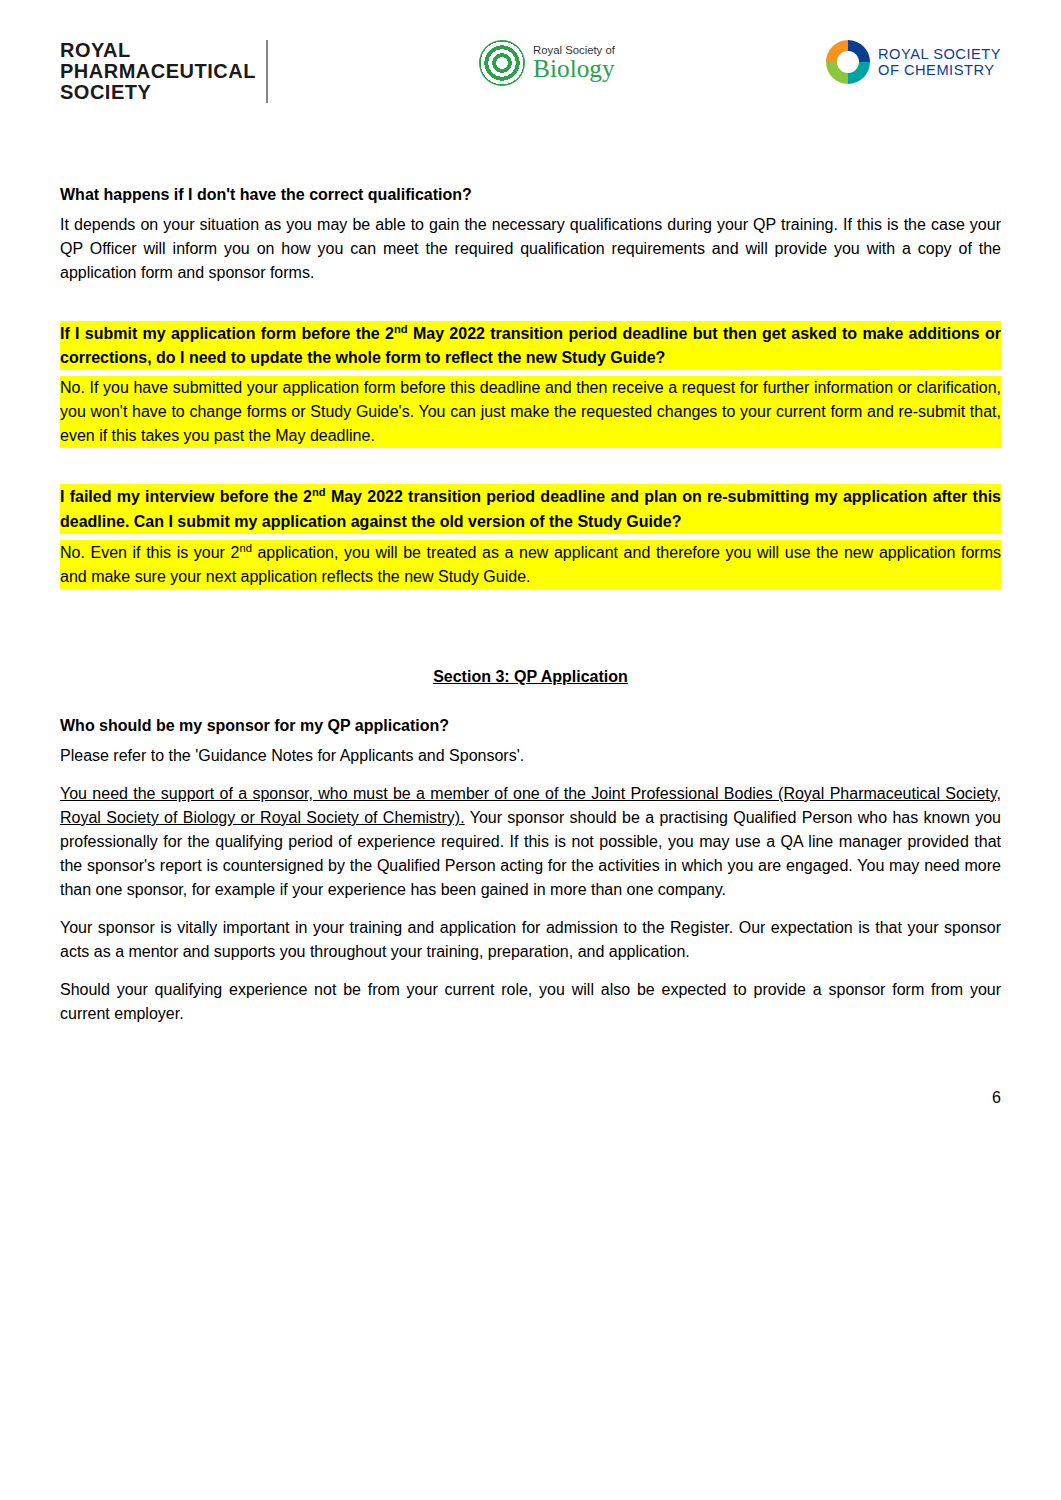ROYAL
PHARMACEUTICAL
SOCIETY
Royal Society of
Biology
ROYAL SOCIETY
OF CHEMISTRY
What happens if I don't have the correct qualification?
It depends on your situation as you may be able to gain the necessary qualifications during your QP training. If this is the case your QP Officer will inform you on how you can meet the required qualification requirements and will provide you with a copy of the application form and sponsor forms.
If I submit my application form before the 2nd May 2022 transition period deadline but then get asked to make additions or corrections, do I need to update the whole form to reflect the new Study Guide?
No. If you have submitted your application form before this deadline and then receive a request for further information or clarification, you won't have to change forms or Study Guide's. You can just make the requested changes to your current form and re-submit that, even if this takes you past the May deadline.
I failed my interview before the 2nd May 2022 transition period deadline and plan on re-submitting my application after this deadline. Can I submit my application against the old version of the Study Guide?
No. Even if this is your 2nd application, you will be treated as a new applicant and therefore you will use the new application forms and make sure your next application reflects the new Study Guide.
Section 3: QP Application
Who should be my sponsor for my QP application?
Please refer to the 'Guidance Notes for Applicants and Sponsors'.
You need the support of a sponsor, who must be a member of one of the Joint Professional Bodies (Royal Pharmaceutical Society, Royal Society of Biology or Royal Society of Chemistry). Your sponsor should be a practising Qualified Person who has known you professionally for the qualifying period of experience required. If this is not possible, you may use a QA line manager provided that the sponsor's report is countersigned by the Qualified Person acting for the activities in which you are engaged. You may need more than one sponsor, for example if your experience has been gained in more than one company.
Your sponsor is vitally important in your training and application for admission to the Register. Our expectation is that your sponsor acts as a mentor and supports you throughout your training, preparation, and application.
Should your qualifying experience not be from your current role, you will also be expected to provide a sponsor form from your current employer.
6